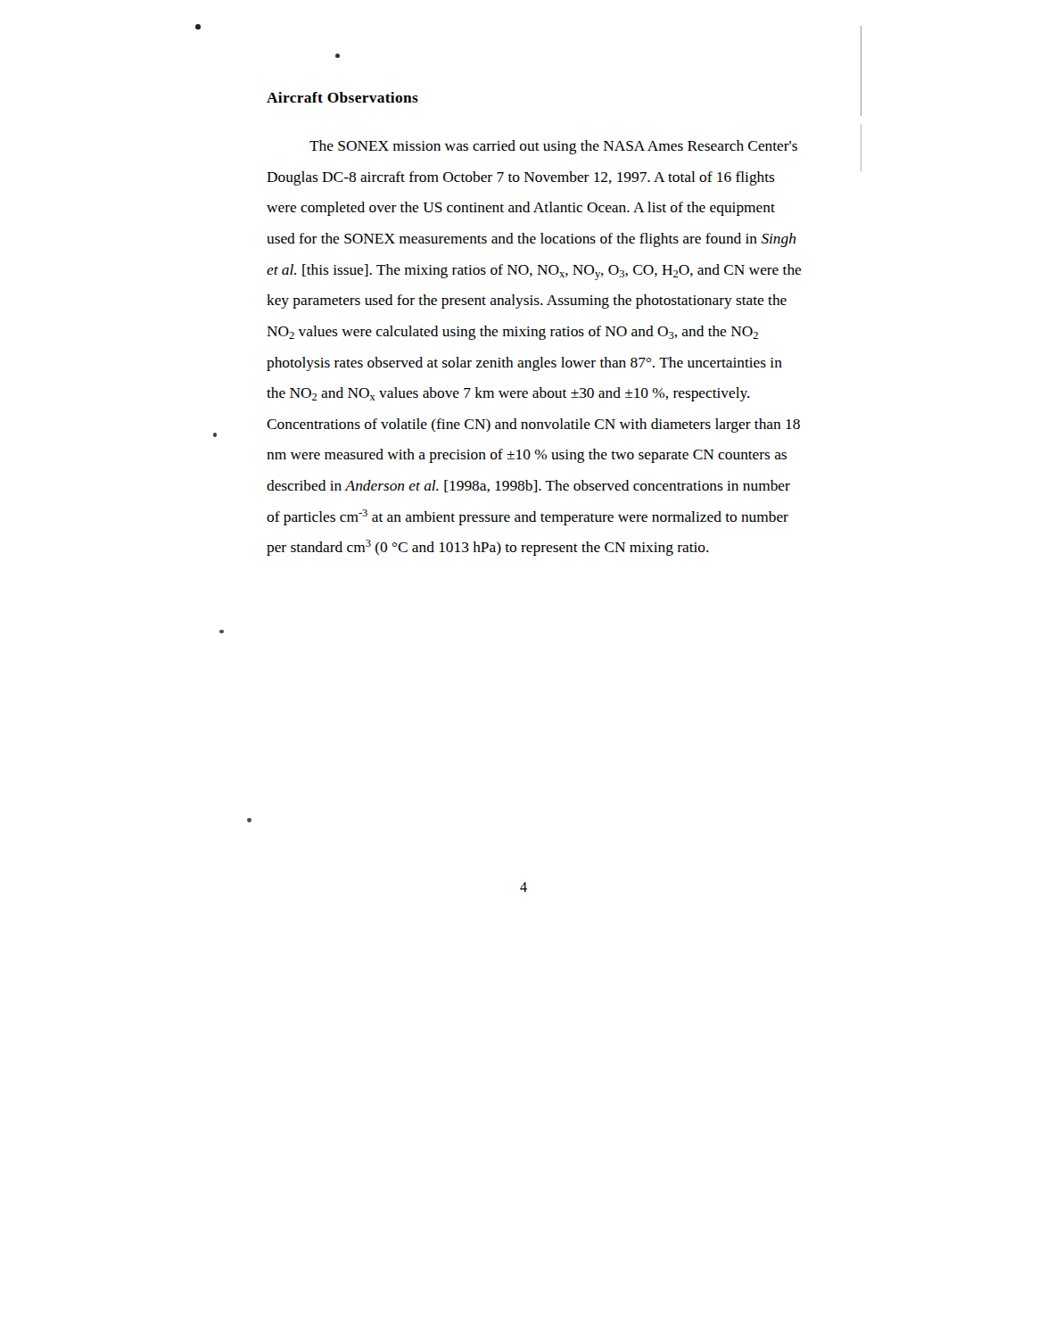Aircraft Observations
The SONEX mission was carried out using the NASA Ames Research Center's Douglas DC-8 aircraft from October 7 to November 12, 1997. A total of 16 flights were completed over the US continent and Atlantic Ocean. A list of the equipment used for the SONEX measurements and the locations of the flights are found in Singh et al. [this issue]. The mixing ratios of NO, NOx, NOy, O3, CO, H2O, and CN were the key parameters used for the present analysis. Assuming the photostationary state the NO2 values were calculated using the mixing ratios of NO and O3, and the NO2 photolysis rates observed at solar zenith angles lower than 87°. The uncertainties in the NO2 and NOx values above 7 km were about ±30 and ±10 %, respectively. Concentrations of volatile (fine CN) and nonvolatile CN with diameters larger than 18 nm were measured with a precision of ±10 % using the two separate CN counters as described in Anderson et al. [1998a, 1998b]. The observed concentrations in number of particles cm-3 at an ambient pressure and temperature were normalized to number per standard cm3 (0 °C and 1013 hPa) to represent the CN mixing ratio.
4